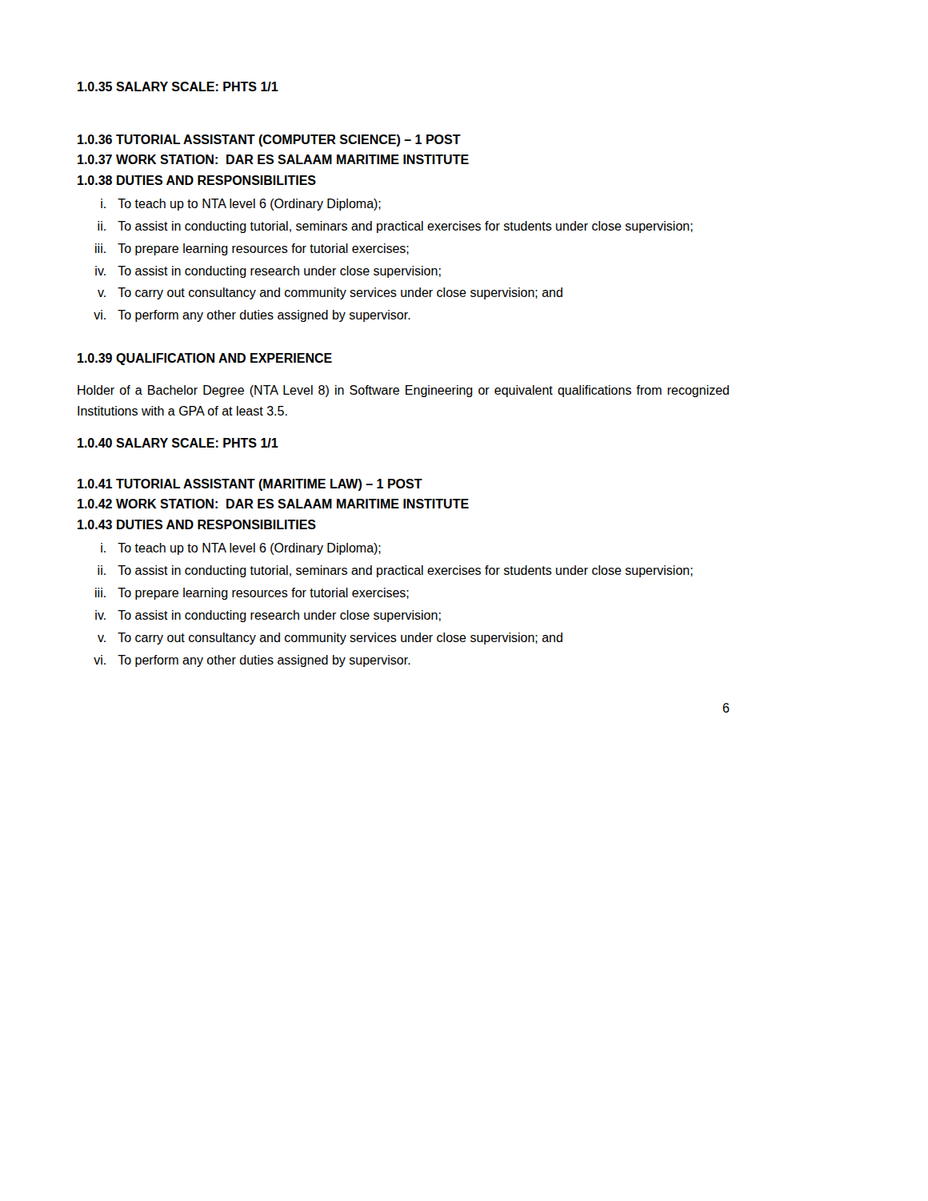1.0.35 SALARY SCALE: PHTS 1/1
1.0.36 TUTORIAL ASSISTANT (COMPUTER SCIENCE) – 1 POST
1.0.37 WORK STATION: DAR ES SALAAM MARITIME INSTITUTE
1.0.38 DUTIES AND RESPONSIBILITIES
To teach up to NTA level 6 (Ordinary Diploma);
To assist in conducting tutorial, seminars and practical exercises for students under close supervision;
To prepare learning resources for tutorial exercises;
To assist in conducting research under close supervision;
To carry out consultancy and community services under close supervision; and
To perform any other duties assigned by supervisor.
1.0.39 QUALIFICATION AND EXPERIENCE
Holder of a Bachelor Degree (NTA Level 8) in Software Engineering or equivalent qualifications from recognized Institutions with a GPA of at least 3.5.
1.0.40 SALARY SCALE: PHTS 1/1
1.0.41 TUTORIAL ASSISTANT (MARITIME LAW) – 1 POST
1.0.42 WORK STATION: DAR ES SALAAM MARITIME INSTITUTE
1.0.43 DUTIES AND RESPONSIBILITIES
To teach up to NTA level 6 (Ordinary Diploma);
To assist in conducting tutorial, seminars and practical exercises for students under close supervision;
To prepare learning resources for tutorial exercises;
To assist in conducting research under close supervision;
To carry out consultancy and community services under close supervision; and
To perform any other duties assigned by supervisor.
6